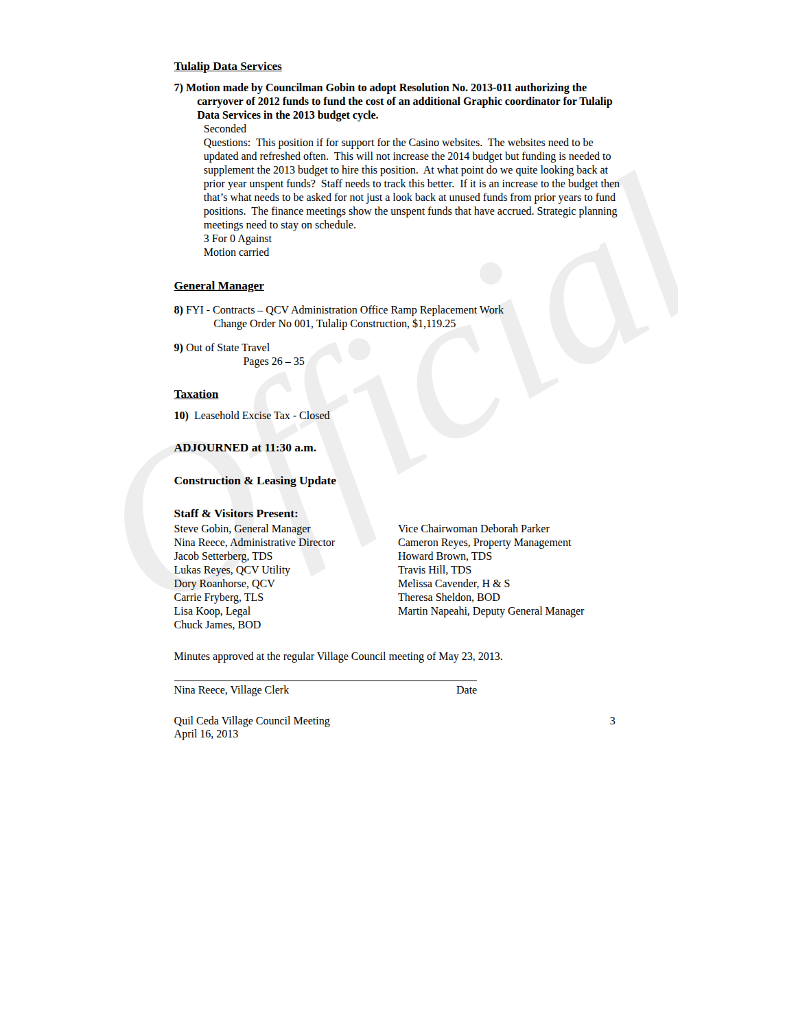Official
Tulalip Data Services
7) Motion made by Councilman Gobin to adopt Resolution No. 2013-011 authorizing the carryover of 2012 funds to fund the cost of an additional Graphic coordinator for Tulalip Data Services in the 2013 budget cycle.
Seconded
Questions: This position if for support for the Casino websites. The websites need to be updated and refreshed often. This will not increase the 2014 budget but funding is needed to supplement the 2013 budget to hire this position. At what point do we quite looking back at prior year unspent funds? Staff needs to track this better. If it is an increase to the budget then that’s what needs to be asked for not just a look back at unused funds from prior years to fund positions. The finance meetings show the unspent funds that have accrued. Strategic planning meetings need to stay on schedule.
3 For 0 Against
Motion carried
General Manager
8) FYI - Contracts – QCV Administration Office Ramp Replacement Work Change Order No 001, Tulalip Construction, $1,119.25
9) Out of State Travel Pages 26 – 35
Taxation
10) Leasehold Excise Tax - Closed
ADJOURNED at 11:30 a.m.
Construction & Leasing Update
Staff & Visitors Present:
| Steve Gobin, General Manager | Vice Chairwoman Deborah Parker |
| Nina Reece, Administrative Director | Cameron Reyes, Property Management |
| Jacob Setterberg, TDS | Howard Brown, TDS |
| Lukas Reyes, QCV Utility | Travis Hill, TDS |
| Dory Roanhorse, QCV | Melissa Cavender, H & S |
| Carrie Fryberg, TLS | Theresa Sheldon, BOD |
| Lisa Koop, Legal | Martin Napeahi, Deputy General Manager |
| Chuck James, BOD | |
Minutes approved at the regular Village Council meeting of May 23, 2013.
Nina Reece, Village Clerk Date
Quil Ceda Village Council Meeting
April 16, 2013
3